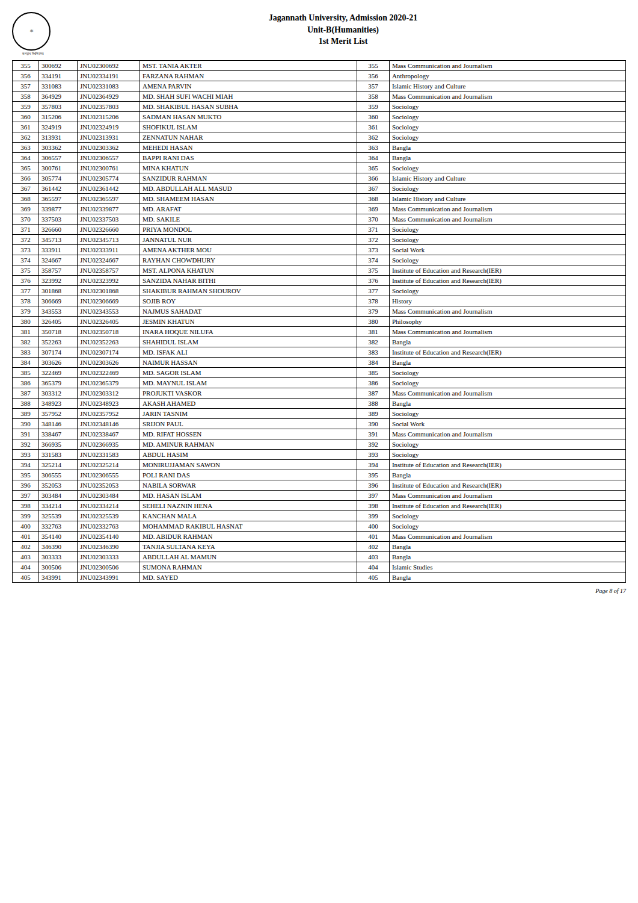⚛
জগন্নাথ বিশ্ববিদ্যালয়
Jagannath University, Admission 2020-21
Unit-B(Humanities)
1st Merit List
| 355 | 300692 | JNU02300692 | MST. TANIA AKTER | 355 | Mass Communication and Journalism |
| 356 | 334191 | JNU02334191 | FARZANA RAHMAN | 356 | Anthropology |
| 357 | 331083 | JNU02331083 | AMENA PARVIN | 357 | Islamic History and Culture |
| 358 | 364929 | JNU02364929 | MD. SHAH SUFI WACHI MIAH | 358 | Mass Communication and Journalism |
| 359 | 357803 | JNU02357803 | MD. SHAKIBUL HASAN SUBHA | 359 | Sociology |
| 360 | 315206 | JNU02315206 | SADMAN HASAN MUKTO | 360 | Sociology |
| 361 | 324919 | JNU02324919 | SHOFIKUL ISLAM | 361 | Sociology |
| 362 | 313931 | JNU02313931 | ZENNATUN NAHAR | 362 | Sociology |
| 363 | 303362 | JNU02303362 | MEHEDI HASAN | 363 | Bangla |
| 364 | 306557 | JNU02306557 | BAPPI RANI DAS | 364 | Bangla |
| 365 | 300761 | JNU02300761 | MINA KHATUN | 365 | Sociology |
| 366 | 305774 | JNU02305774 | SANZIDUR RAHMAN | 366 | Islamic History and Culture |
| 367 | 361442 | JNU02361442 | MD. ABDULLAH ALL MASUD | 367 | Sociology |
| 368 | 365597 | JNU02365597 | MD. SHAMEEM HASAN | 368 | Islamic History and Culture |
| 369 | 339877 | JNU02339877 | MD. ARAFAT | 369 | Mass Communication and Journalism |
| 370 | 337503 | JNU02337503 | MD. SAKILE | 370 | Mass Communication and Journalism |
| 371 | 326660 | JNU02326660 | PRIYA MONDOL | 371 | Sociology |
| 372 | 345713 | JNU02345713 | JANNATUL NUR | 372 | Sociology |
| 373 | 333911 | JNU02333911 | AMENA AKTHER MOU | 373 | Social Work |
| 374 | 324667 | JNU02324667 | RAYHAN CHOWDHURY | 374 | Sociology |
| 375 | 358757 | JNU02358757 | MST. ALPONA KHATUN | 375 | Institute of Education and Research(IER) |
| 376 | 323992 | JNU02323992 | SANZIDA NAHAR BITHI | 376 | Institute of Education and Research(IER) |
| 377 | 301868 | JNU02301868 | SHAKIBUR RAHMAN SHOUROV | 377 | Sociology |
| 378 | 306669 | JNU02306669 | SOJIB ROY | 378 | History |
| 379 | 343553 | JNU02343553 | NAJMUS SAHADAT | 379 | Mass Communication and Journalism |
| 380 | 326405 | JNU02326405 | JESMIN KHATUN | 380 | Philosophy |
| 381 | 350718 | JNU02350718 | INARA HOQUE NILUFA | 381 | Mass Communication and Journalism |
| 382 | 352263 | JNU02352263 | SHAHIDUL ISLAM | 382 | Bangla |
| 383 | 307174 | JNU02307174 | MD. ISFAK ALI | 383 | Institute of Education and Research(IER) |
| 384 | 303626 | JNU02303626 | NAIMUR HASSAN | 384 | Bangla |
| 385 | 322469 | JNU02322469 | MD. SAGOR ISLAM | 385 | Sociology |
| 386 | 365379 | JNU02365379 | MD. MAYNUL ISLAM | 386 | Sociology |
| 387 | 303312 | JNU02303312 | PROJUKTI VASKOR | 387 | Mass Communication and Journalism |
| 388 | 348923 | JNU02348923 | AKASH AHAMED | 388 | Bangla |
| 389 | 357952 | JNU02357952 | JARIN TASNIM | 389 | Sociology |
| 390 | 348146 | JNU02348146 | SRIJON PAUL | 390 | Social Work |
| 391 | 338467 | JNU02338467 | MD. RIFAT HOSSEN | 391 | Mass Communication and Journalism |
| 392 | 366935 | JNU02366935 | MD. AMINUR RAHMAN | 392 | Sociology |
| 393 | 331583 | JNU02331583 | ABDUL HASIM | 393 | Sociology |
| 394 | 325214 | JNU02325214 | MONIRUJJAMAN SAWON | 394 | Institute of Education and Research(IER) |
| 395 | 306555 | JNU02306555 | POLI RANI DAS | 395 | Bangla |
| 396 | 352053 | JNU02352053 | NABILA SORWAR | 396 | Institute of Education and Research(IER) |
| 397 | 303484 | JNU02303484 | MD. HASAN ISLAM | 397 | Mass Communication and Journalism |
| 398 | 334214 | JNU02334214 | SEHELI NAZNIN HENA | 398 | Institute of Education and Research(IER) |
| 399 | 325539 | JNU02325539 | KANCHAN MALA | 399 | Sociology |
| 400 | 332763 | JNU02332763 | MOHAMMAD RAKIBUL HASNAT | 400 | Sociology |
| 401 | 354140 | JNU02354140 | MD. ABIDUR RAHMAN | 401 | Mass Communication and Journalism |
| 402 | 346390 | JNU02346390 | TANJIA SULTANA KEYA | 402 | Bangla |
| 403 | 303333 | JNU02303333 | ABDULLAH AL MAMUN | 403 | Bangla |
| 404 | 300506 | JNU02300506 | SUMONA RAHMAN | 404 | Islamic Studies |
| 405 | 343991 | JNU02343991 | MD. SAYED | 405 | Bangla |
Page 8 of 17